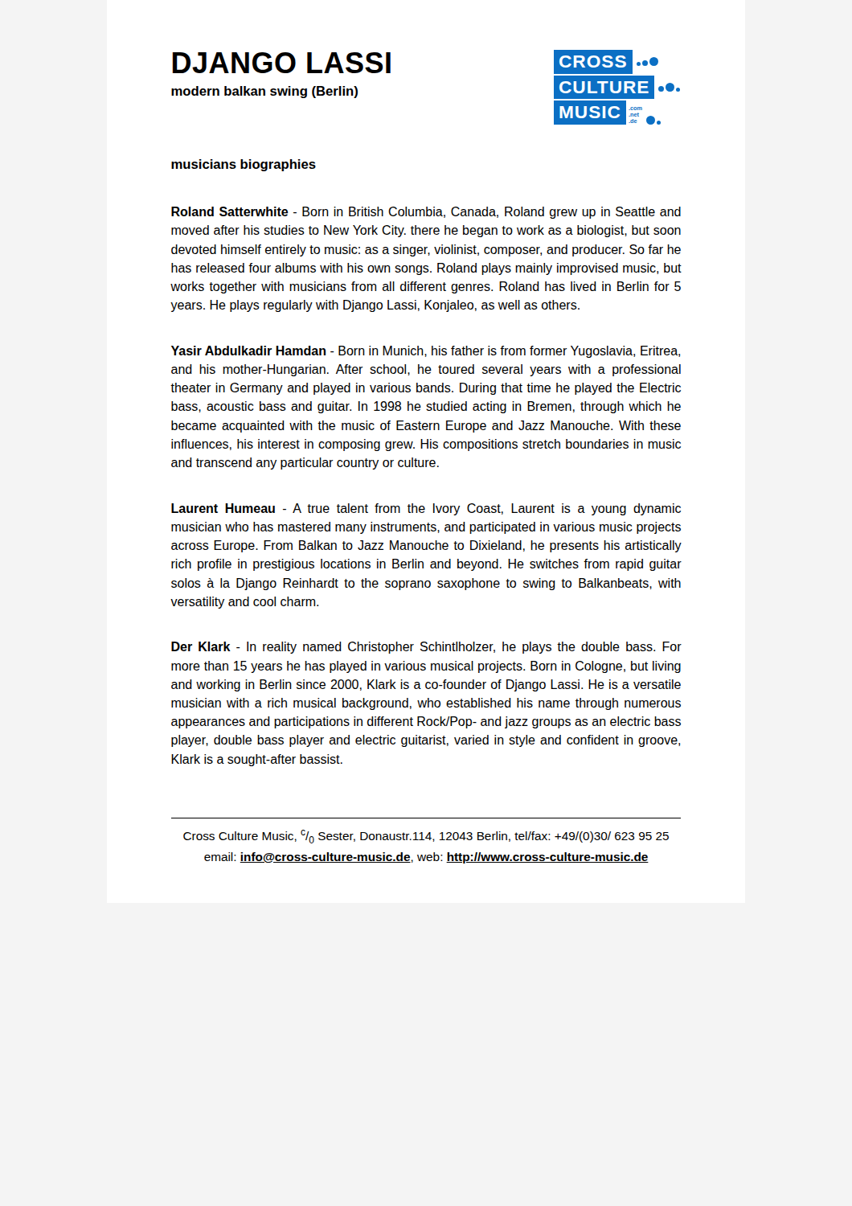DJANGO LASSI
modern balkan swing (Berlin)
CROSS
CULTURE
MUSIC .com.net.de
musicians biographies
Roland Satterwhite - Born in British Columbia, Canada, Roland grew up in Seattle and moved after his studies to New York City. there he began to work as a biologist, but soon devoted himself entirely to music: as a singer, violinist, composer, and producer. So far he has released four albums with his own songs. Roland plays mainly improvised music, but works together with musicians from all different genres. Roland has lived in Berlin for 5 years. He plays regularly with Django Lassi, Konjaleo, as well as others.
Yasir Abdulkadir Hamdan - Born in Munich, his father is from former Yugoslavia, Eritrea, and his mother-Hungarian. After school, he toured several years with a professional theater in Germany and played in various bands. During that time he played the Electric bass, acoustic bass and guitar. In 1998 he studied acting in Bremen, through which he became acquainted with the music of Eastern Europe and Jazz Manouche. With these influences, his interest in composing grew. His compositions stretch boundaries in music and transcend any particular country or culture.
Laurent Humeau - A true talent from the Ivory Coast, Laurent is a young dynamic musician who has mastered many instruments, and participated in various music projects across Europe. From Balkan to Jazz Manouche to Dixieland, he presents his artistically rich profile in prestigious locations in Berlin and beyond. He switches from rapid guitar solos à la Django Reinhardt to the soprano saxophone to swing to Balkanbeats, with versatility and cool charm.
Der Klark - In reality named Christopher Schintlholzer, he plays the double bass. For more than 15 years he has played in various musical projects. Born in Cologne, but living and working in Berlin since 2000, Klark is a co-founder of Django Lassi. He is a versatile musician with a rich musical background, who established his name through numerous appearances and participations in different Rock/Pop- and jazz groups as an electric bass player, double bass player and electric guitarist, varied in style and confident in groove, Klark is a sought-after bassist.
Cross Culture Music, c/0 Sester, Donaustr.114, 12043 Berlin, tel/fax: +49/(0)30/ 623 95 25
email: info@cross-culture-music.de, web: http://www.cross-culture-music.de